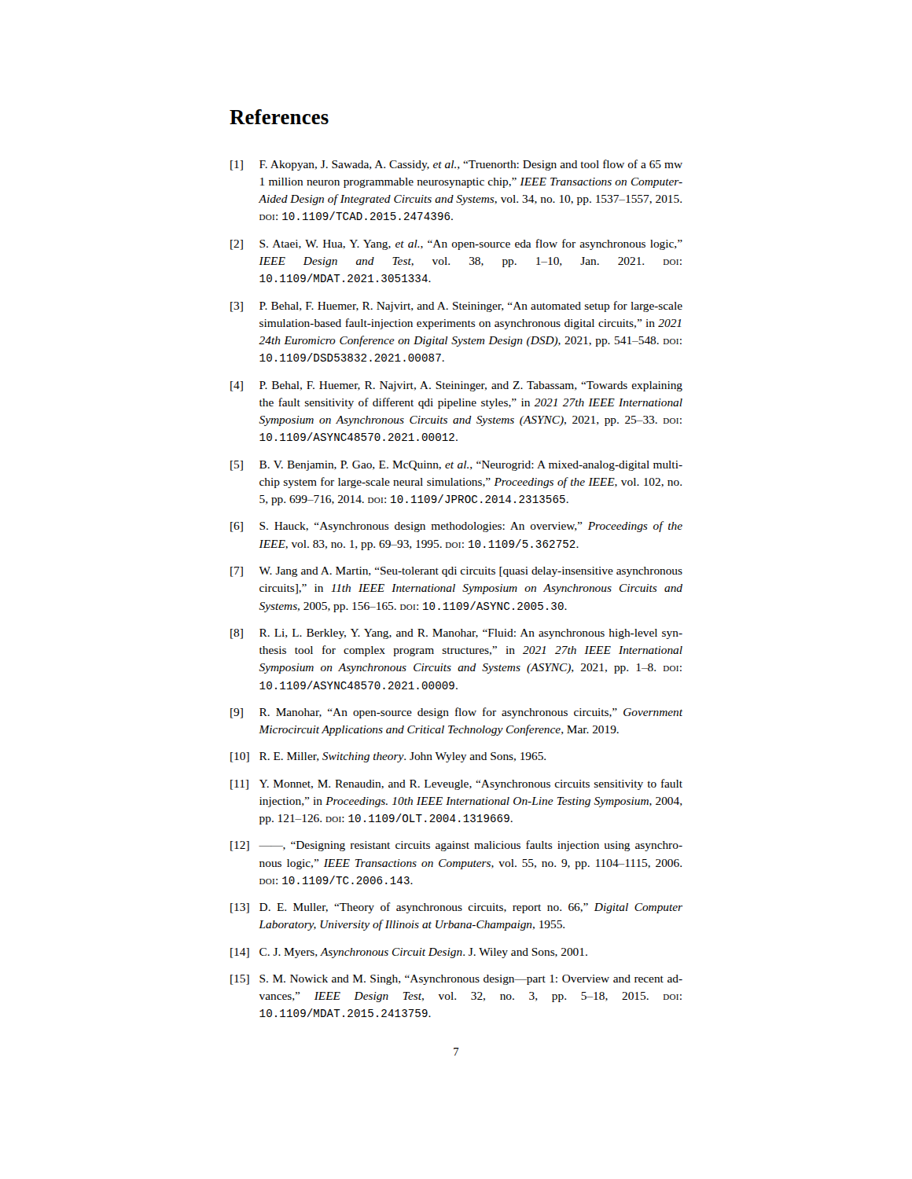References
[1] F. Akopyan, J. Sawada, A. Cassidy, et al., “Truenorth: Design and tool flow of a 65 mw 1 million neuron programmable neurosynaptic chip,” IEEE Transactions on Computer-Aided Design of Integrated Circuits and Systems, vol. 34, no. 10, pp. 1537–1557, 2015. doi: 10.1109/TCAD.2015.2474396.
[2] S. Ataei, W. Hua, Y. Yang, et al., “An open-source eda flow for asynchronous logic,” IEEE Design and Test, vol. 38, pp. 1–10, Jan. 2021. doi: 10.1109/MDAT.2021.3051334.
[3] P. Behal, F. Huemer, R. Najvirt, and A. Steininger, “An automated setup for large-scale simulation-based fault-injection experiments on asynchronous digital circuits,” in 2021 24th Euromicro Conference on Digital System Design (DSD), 2021, pp. 541–548. doi: 10.1109/DSD53832.2021.00087.
[4] P. Behal, F. Huemer, R. Najvirt, A. Steininger, and Z. Tabassam, “Towards explaining the fault sensitivity of different qdi pipeline styles,” in 2021 27th IEEE International Symposium on Asynchronous Circuits and Systems (ASYNC), 2021, pp. 25–33. doi: 10.1109/ASYNC48570.2021.00012.
[5] B. V. Benjamin, P. Gao, E. McQuinn, et al., “Neurogrid: A mixed-analog-digital multichip system for large-scale neural simulations,” Proceedings of the IEEE, vol. 102, no. 5, pp. 699–716, 2014. doi: 10.1109/JPROC.2014.2313565.
[6] S. Hauck, “Asynchronous design methodologies: An overview,” Proceedings of the IEEE, vol. 83, no. 1, pp. 69–93, 1995. doi: 10.1109/5.362752.
[7] W. Jang and A. Martin, “Seu-tolerant qdi circuits [quasi delay-insensitive asynchronous circuits],” in 11th IEEE International Symposium on Asynchronous Circuits and Systems, 2005, pp. 156–165. doi: 10.1109/ASYNC.2005.30.
[8] R. Li, L. Berkley, Y. Yang, and R. Manohar, “Fluid: An asynchronous high-level synthesis tool for complex program structures,” in 2021 27th IEEE International Symposium on Asynchronous Circuits and Systems (ASYNC), 2021, pp. 1–8. doi: 10.1109/ASYNC48570.2021.00009.
[9] R. Manohar, “An open-source design flow for asynchronous circuits,” Government Microcircuit Applications and Critical Technology Conference, Mar. 2019.
[10] R. E. Miller, Switching theory. John Wyley and Sons, 1965.
[11] Y. Monnet, M. Renaudin, and R. Leveugle, “Asynchronous circuits sensitivity to fault injection,” in Proceedings. 10th IEEE International On-Line Testing Symposium, 2004, pp. 121–126. doi: 10.1109/OLT.2004.1319669.
[12] ——, “Designing resistant circuits against malicious faults injection using asynchronous logic,” IEEE Transactions on Computers, vol. 55, no. 9, pp. 1104–1115, 2006. doi: 10.1109/TC.2006.143.
[13] D. E. Muller, “Theory of asynchronous circuits, report no. 66,” Digital Computer Laboratory, University of Illinois at Urbana-Champaign, 1955.
[14] C. J. Myers, Asynchronous Circuit Design. J. Wiley and Sons, 2001.
[15] S. M. Nowick and M. Singh, “Asynchronous design—part 1: Overview and recent advances,” IEEE Design Test, vol. 32, no. 3, pp. 5–18, 2015. doi: 10.1109/MDAT.2015.2413759.
7